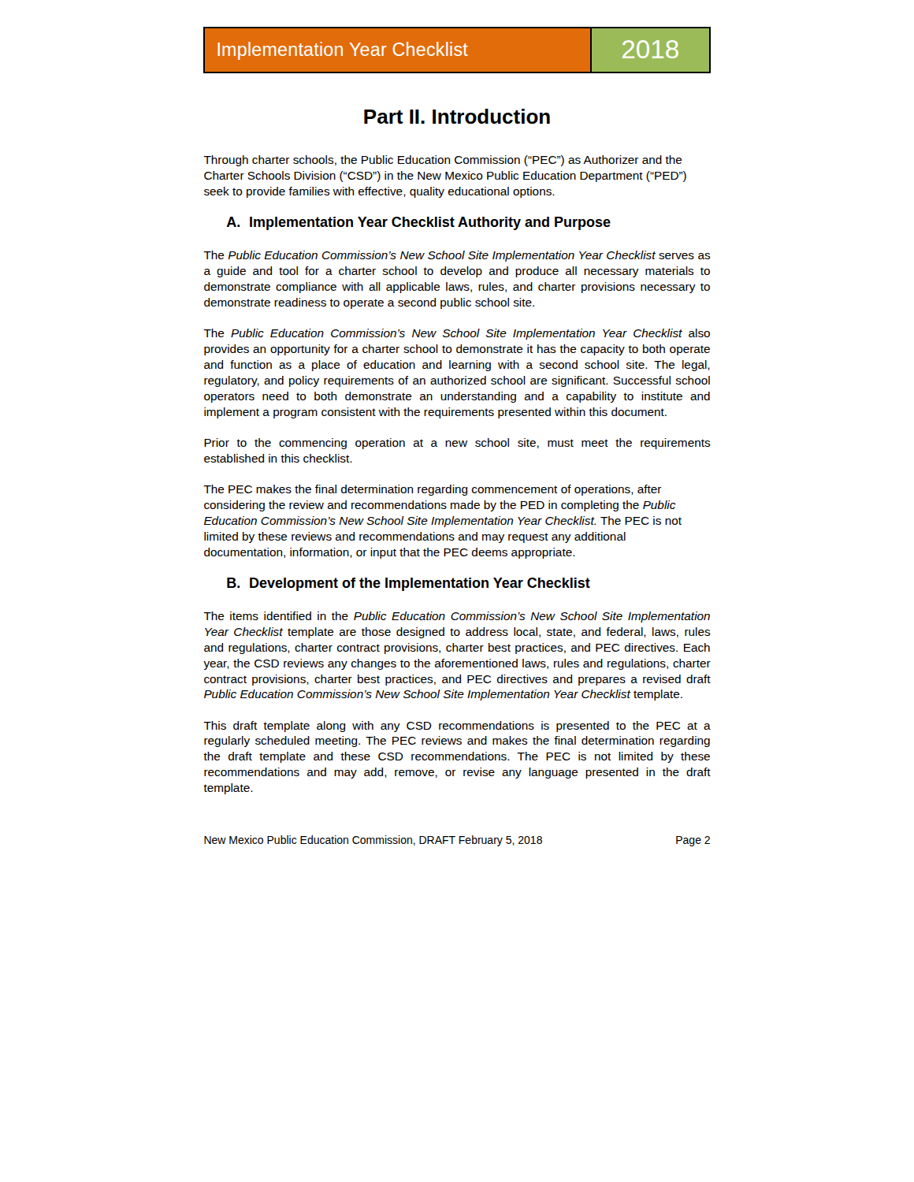Implementation Year Checklist
2018
Part II. Introduction
Through charter schools, the Public Education Commission (“PEC”) as Authorizer and the Charter Schools Division (“CSD”) in the New Mexico Public Education Department (“PED”) seek to provide families with effective, quality educational options.
A. Implementation Year Checklist Authority and Purpose
The Public Education Commission’s New School Site Implementation Year Checklist serves as a guide and tool for a charter school to develop and produce all necessary materials to demonstrate compliance with all applicable laws, rules, and charter provisions necessary to demonstrate readiness to operate a second public school site.
The Public Education Commission’s New School Site Implementation Year Checklist also provides an opportunity for a charter school to demonstrate it has the capacity to both operate and function as a place of education and learning with a second school site. The legal, regulatory, and policy requirements of an authorized school are significant. Successful school operators need to both demonstrate an understanding and a capability to institute and implement a program consistent with the requirements presented within this document.
Prior to the commencing operation at a new school site, must meet the requirements established in this checklist.
The PEC makes the final determination regarding commencement of operations, after considering the review and recommendations made by the PED in completing the Public Education Commission’s New School Site Implementation Year Checklist. The PEC is not limited by these reviews and recommendations and may request any additional documentation, information, or input that the PEC deems appropriate.
B. Development of the Implementation Year Checklist
The items identified in the Public Education Commission’s New School Site Implementation Year Checklist template are those designed to address local, state, and federal, laws, rules and regulations, charter contract provisions, charter best practices, and PEC directives. Each year, the CSD reviews any changes to the aforementioned laws, rules and regulations, charter contract provisions, charter best practices, and PEC directives and prepares a revised draft Public Education Commission’s New School Site Implementation Year Checklist template.
This draft template along with any CSD recommendations is presented to the PEC at a regularly scheduled meeting. The PEC reviews and makes the final determination regarding the draft template and these CSD recommendations. The PEC is not limited by these recommendations and may add, remove, or revise any language presented in the draft template.
New Mexico Public Education Commission, DRAFT February 5, 2018
Page 2